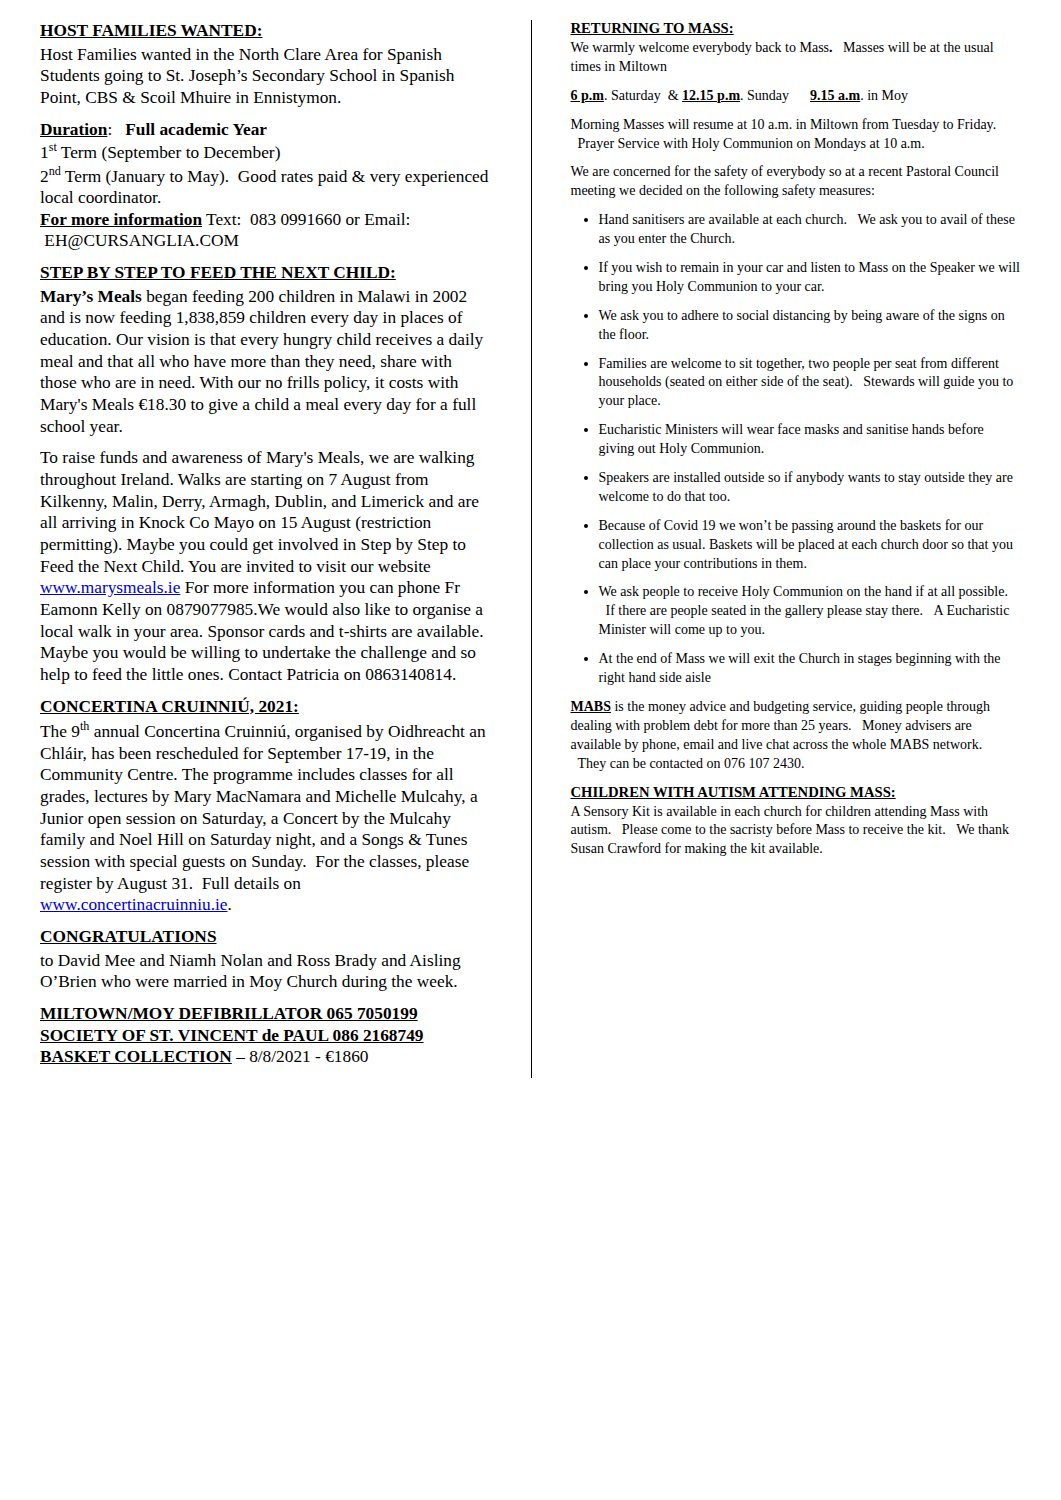HOST FAMILIES WANTED:
Host Families wanted in the North Clare Area for Spanish Students going to St. Joseph’s Secondary School in Spanish Point, CBS & Scoil Mhuire in Ennistymon.
Duration: Full academic Year
1st Term (September to December)
2nd Term (January to May). Good rates paid & very experienced local coordinator.
For more information Text: 083 0991660 or Email: EH@CURSANGLIA.COM
STEP BY STEP TO FEED THE NEXT CHILD:
Mary’s Meals began feeding 200 children in Malawi in 2002 and is now feeding 1,838,859 children every day in places of education. Our vision is that every hungry child receives a daily meal and that all who have more than they need, share with those who are in need. With our no frills policy, it costs with Mary's Meals €18.30 to give a child a meal every day for a full school year.
To raise funds and awareness of Mary's Meals, we are walking throughout Ireland. Walks are starting on 7 August from Kilkenny, Malin, Derry, Armagh, Dublin, and Limerick and are all arriving in Knock Co Mayo on 15 August (restriction permitting). Maybe you could get involved in Step by Step to Feed the Next Child. You are invited to visit our website www.marysmeals.ie For more information you can phone Fr Eamonn Kelly on 0879077985.We would also like to organise a local walk in your area. Sponsor cards and t-shirts are available. Maybe you would be willing to undertake the challenge and so help to feed the little ones. Contact Patricia on 0863140814.
CONCERTINA CRUINNIÚ, 2021:
The 9th annual Concertina Cruinniú, organised by Oidhreacht an Chláir, has been rescheduled for September 17-19, in the Community Centre. The programme includes classes for all grades, lectures by Mary MacNamara and Michelle Mulcahy, a Junior open session on Saturday, a Concert by the Mulcahy family and Noel Hill on Saturday night, and a Songs & Tunes session with special guests on Sunday. For the classes, please register by August 31. Full details on www.concertinacruinniu.ie.
CONGRATULATIONS
to David Mee and Niamh Nolan and Ross Brady and Aisling O’Brien who were married in Moy Church during the week.
MILTOWN/MOY DEFIBRILLATOR 065 7050199
SOCIETY OF ST. VINCENT de PAUL 086 2168749
BASKET COLLECTION – 8/8/2021 - €1860
RETURNING TO MASS:
We warmly welcome everybody back to Mass. Masses will be at the usual times in Miltown
6 p.m. Saturday & 12.15 p.m. Sunday 9.15 a.m. in Moy
Morning Masses will resume at 10 a.m. in Miltown from Tuesday to Friday. Prayer Service with Holy Communion on Mondays at 10 a.m.
We are concerned for the safety of everybody so at a recent Pastoral Council meeting we decided on the following safety measures:
Hand sanitisers are available at each church. We ask you to avail of these as you enter the Church.
If you wish to remain in your car and listen to Mass on the Speaker we will bring you Holy Communion to your car.
We ask you to adhere to social distancing by being aware of the signs on the floor.
Families are welcome to sit together, two people per seat from different households (seated on either side of the seat). Stewards will guide you to your place.
Eucharistic Ministers will wear face masks and sanitise hands before giving out Holy Communion.
Speakers are installed outside so if anybody wants to stay outside they are welcome to do that too.
Because of Covid 19 we won’t be passing around the baskets for our collection as usual. Baskets will be placed at each church door so that you can place your contributions in them.
We ask people to receive Holy Communion on the hand if at all possible. If there are people seated in the gallery please stay there. A Eucharistic Minister will come up to you.
At the end of Mass we will exit the Church in stages beginning with the right hand side aisle
MABS is the money advice and budgeting service, guiding people through dealing with problem debt for more than 25 years. Money advisers are available by phone, email and live chat across the whole MABS network. They can be contacted on 076 107 2430.
CHILDREN WITH AUTISM ATTENDING MASS:
A Sensory Kit is available in each church for children attending Mass with autism. Please come to the sacristy before Mass to receive the kit. We thank Susan Crawford for making the kit available.